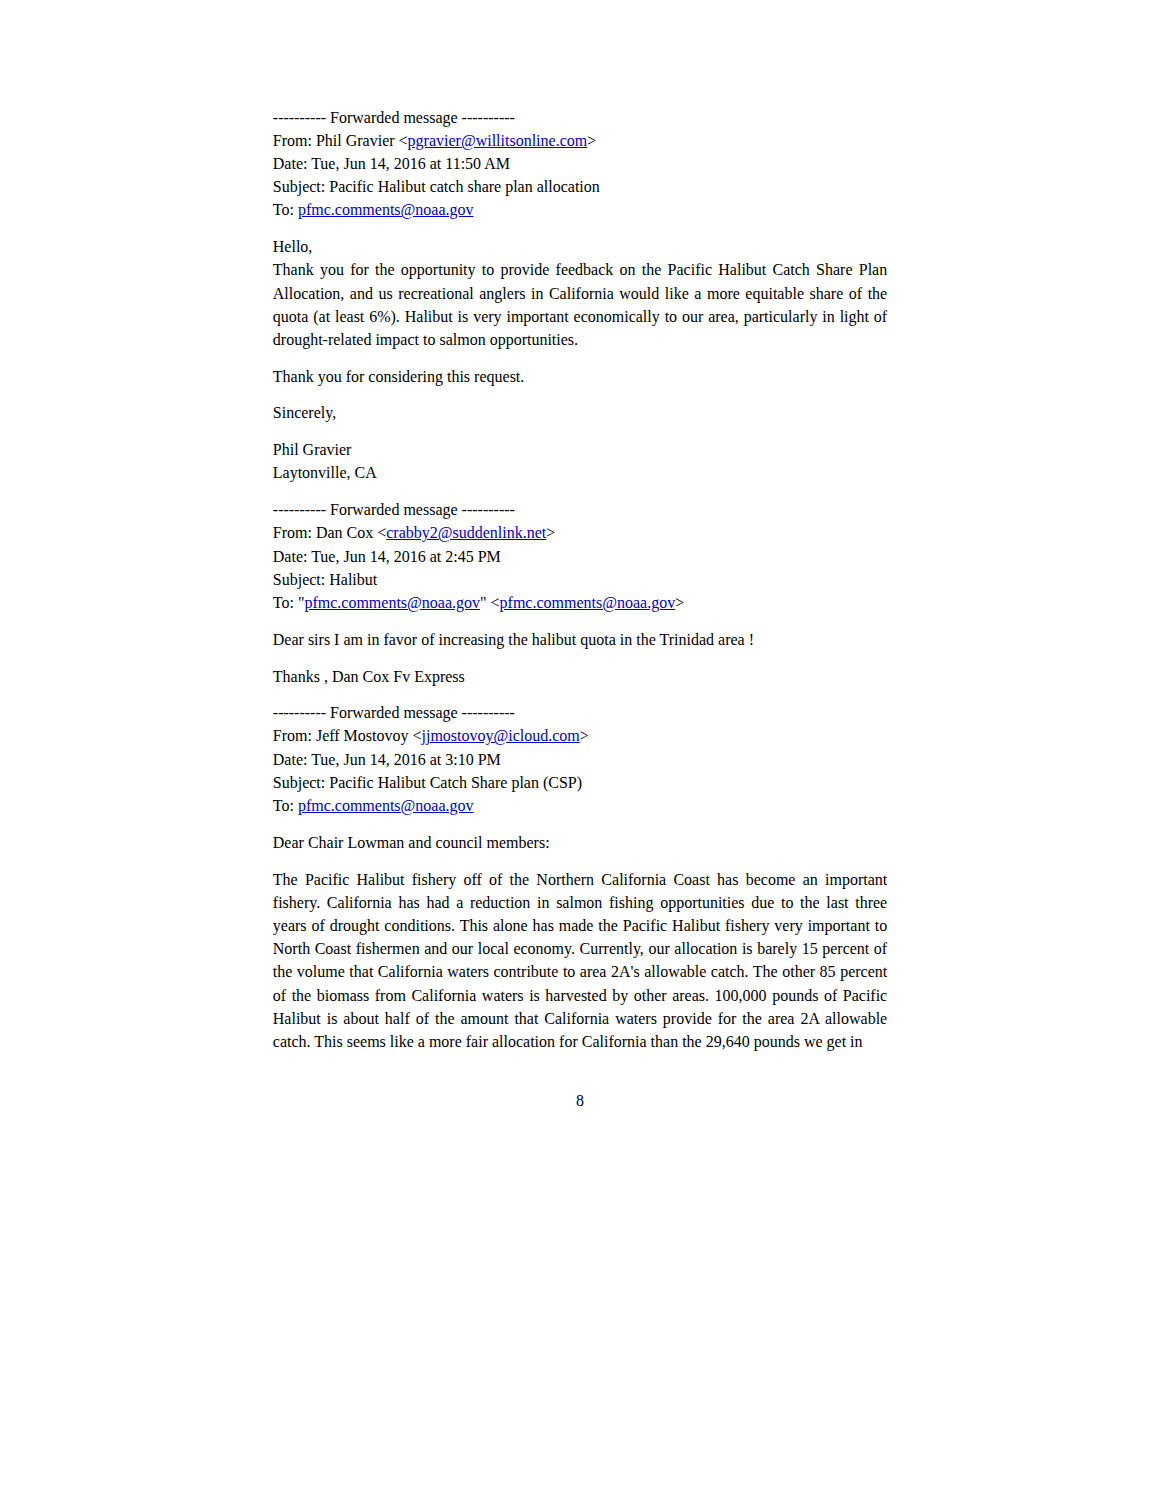---------- Forwarded message ----------
From: Phil Gravier <pgravier@willitsonline.com>
Date: Tue, Jun 14, 2016 at 11:50 AM
Subject: Pacific Halibut catch share plan allocation
To: pfmc.comments@noaa.gov
Hello,
Thank you for the opportunity to provide feedback on the Pacific Halibut Catch Share Plan Allocation, and us recreational anglers in California would like a more equitable share of the quota (at least 6%). Halibut is very important economically to our area, particularly in light of drought-related impact to salmon opportunities.
Thank you for considering this request.
Sincerely,
Phil Gravier
Laytonville, CA
---------- Forwarded message ----------
From: Dan Cox <crabby2@suddenlink.net>
Date: Tue, Jun 14, 2016 at 2:45 PM
Subject: Halibut
To: "pfmc.comments@noaa.gov" <pfmc.comments@noaa.gov>
Dear sirs I am in favor of increasing the halibut quota in the Trinidad area !
Thanks , Dan Cox Fv Express
---------- Forwarded message ----------
From: Jeff Mostovoy <jjmostovoy@icloud.com>
Date: Tue, Jun 14, 2016 at 3:10 PM
Subject: Pacific Halibut Catch Share plan (CSP)
To: pfmc.comments@noaa.gov
Dear Chair Lowman and council members:
The Pacific Halibut fishery off of the Northern California Coast has become an important fishery. California has had a reduction in salmon fishing opportunities due to the last three years of drought conditions. This alone has made the Pacific Halibut fishery very important to North Coast fishermen and our local economy. Currently, our allocation is barely 15 percent of the volume that California waters contribute to area 2A's allowable catch. The other 85 percent of the biomass from California waters is harvested by other areas. 100,000 pounds of Pacific Halibut is about half of the amount that California waters provide for the area 2A allowable catch. This seems like a more fair allocation for California than the 29,640 pounds we get in
8